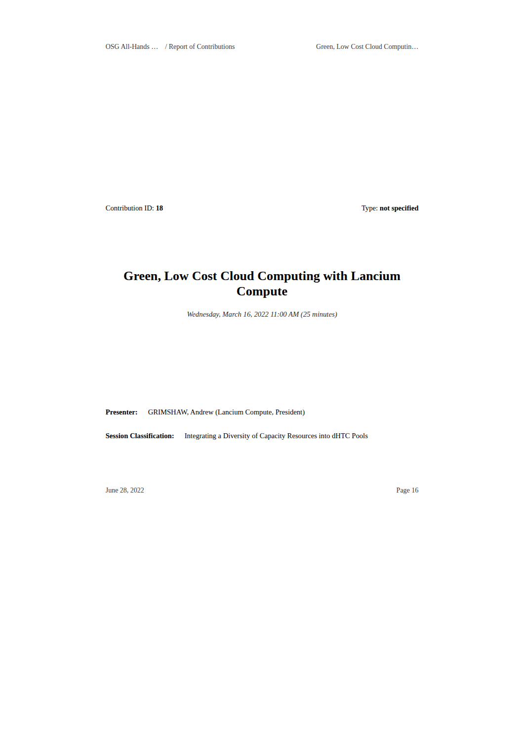OSG All-Hands … / Report of Contributions
Green, Low Cost Cloud Computin…
Contribution ID: 18
Type: not specified
Green, Low Cost Cloud Computing with Lancium
Compute
Wednesday, March 16, 2022 11:00 AM (25 minutes)
Presenter: GRIMSHAW, Andrew (Lancium Compute, President)
Session Classification: Integrating a Diversity of Capacity Resources into dHTC Pools
June 28, 2022
Page 16